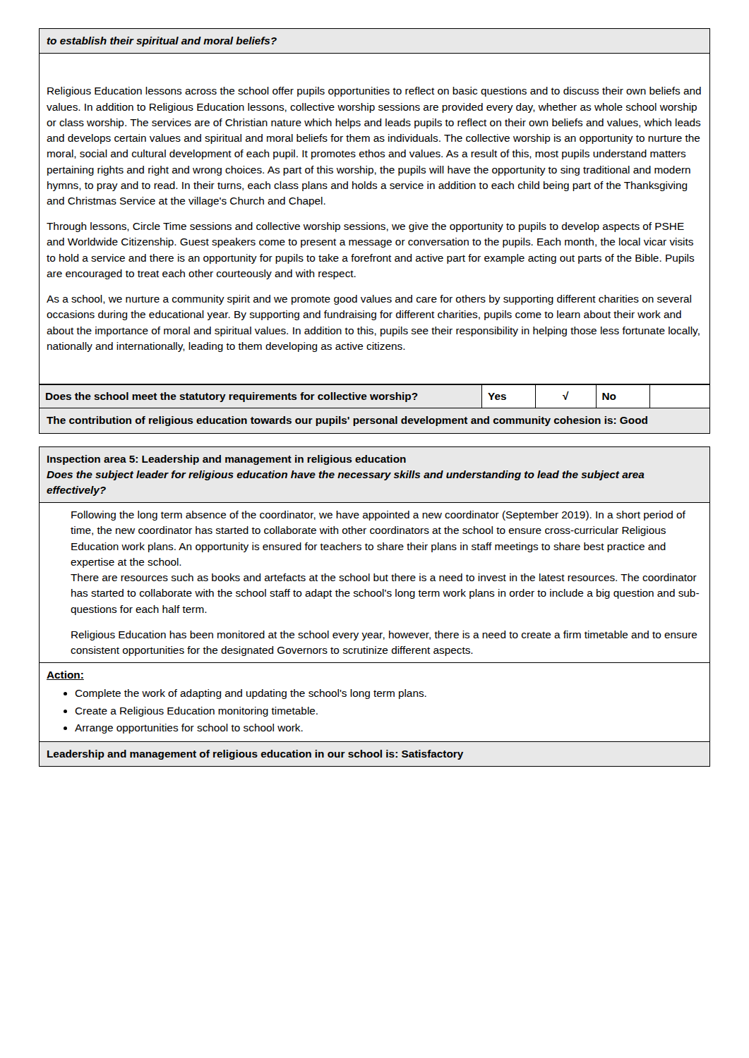to establish their spiritual and moral beliefs?
Religious Education lessons across the school offer pupils opportunities to reflect on basic questions and to discuss their own beliefs and values. In addition to Religious Education lessons, collective worship sessions are provided every day, whether as whole school worship or class worship. The services are of Christian nature which helps and leads pupils to reflect on their own beliefs and values, which leads and develops certain values and spiritual and moral beliefs for them as individuals. The collective worship is an opportunity to nurture the moral, social and cultural development of each pupil. It promotes ethos and values. As a result of this, most pupils understand matters pertaining rights and right and wrong choices. As part of this worship, the pupils will have the opportunity to sing traditional and modern hymns, to pray and to read. In their turns, each class plans and holds a service in addition to each child being part of the Thanksgiving and Christmas Service at the village's Church and Chapel.
Through lessons, Circle Time sessions and collective worship sessions, we give the opportunity to pupils to develop aspects of PSHE and Worldwide Citizenship. Guest speakers come to present a message or conversation to the pupils. Each month, the local vicar visits to hold a service and there is an opportunity for pupils to take a forefront and active part for example acting out parts of the Bible. Pupils are encouraged to treat each other courteously and with respect.
As a school, we nurture a community spirit and we promote good values and care for others by supporting different charities on several occasions during the educational year. By supporting and fundraising for different charities, pupils come to learn about their work and about the importance of moral and spiritual values. In addition to this, pupils see their responsibility in helping those less fortunate locally, nationally and internationally, leading to them developing as active citizens.
| Does the school meet the statutory requirements for collective worship? | Yes | √ | No | |
The contribution of religious education towards our pupils' personal development and community cohesion is: Good
Inspection area 5: Leadership and management in religious education
Does the subject leader for religious education have the necessary skills and understanding to lead the subject area effectively?
Following the long term absence of the coordinator, we have appointed a new coordinator (September 2019). In a short period of time, the new coordinator has started to collaborate with other coordinators at the school to ensure cross-curricular Religious Education work plans. An opportunity is ensured for teachers to share their plans in staff meetings to share best practice and expertise at the school.
There are resources such as books and artefacts at the school but there is a need to invest in the latest resources. The coordinator has started to collaborate with the school staff to adapt the school's long term work plans in order to include a big question and sub-questions for each half term.
Religious Education has been monitored at the school every year, however, there is a need to create a firm timetable and to ensure consistent opportunities for the designated Governors to scrutinize different aspects.
Action:
Complete the work of adapting and updating the school's long term plans.
Create a Religious Education monitoring timetable.
Arrange opportunities for school to school work.
Leadership and management of religious education in our school is: Satisfactory